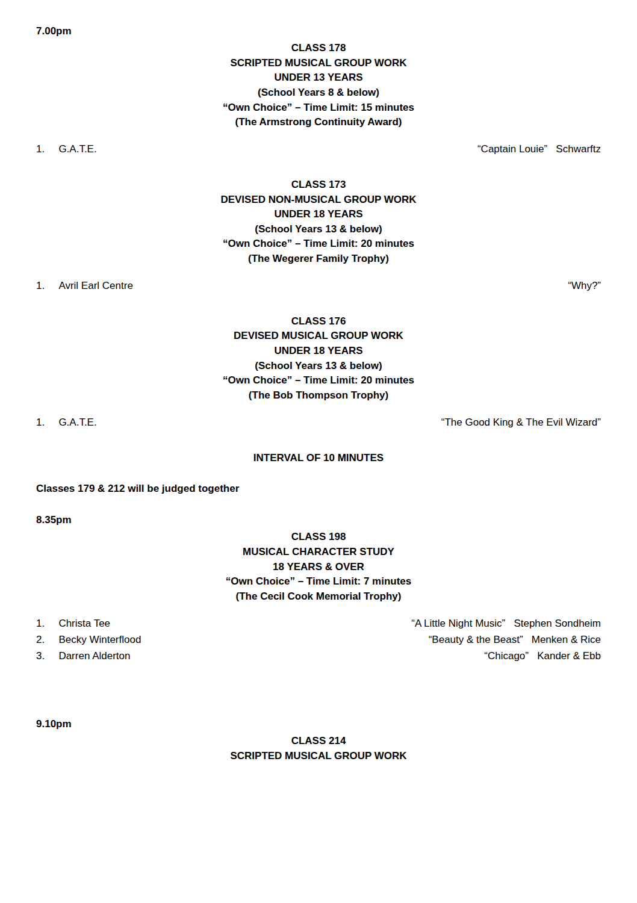7.00pm
CLASS 178
SCRIPTED MUSICAL GROUP WORK
UNDER 13 YEARS
(School Years 8 & below)
“Own Choice” – Time Limit: 15 minutes
(The Armstrong Continuity Award)
1. G.A.T.E. “Captain Louie” Schwarftz
CLASS 173
DEVISED NON-MUSICAL GROUP WORK
UNDER 18 YEARS
(School Years 13 & below)
“Own Choice” – Time Limit: 20 minutes
(The Wegerer Family Trophy)
1. Avril Earl Centre “Why?”
CLASS 176
DEVISED MUSICAL GROUP WORK
UNDER 18 YEARS
(School Years 13 & below)
“Own Choice” – Time Limit: 20 minutes
(The Bob Thompson Trophy)
1. G.A.T.E. “The Good King & The Evil Wizard”
INTERVAL OF 10 MINUTES
Classes 179 & 212 will be judged together
8.35pm
CLASS 198
MUSICAL CHARACTER STUDY
18 YEARS & OVER
“Own Choice” – Time Limit: 7 minutes
(The Cecil Cook Memorial Trophy)
1. Christa Tee “A Little Night Music” Stephen Sondheim
2. Becky Winterflood “Beauty & the Beast” Menken & Rice
3. Darren Alderton “Chicago” Kander & Ebb
9.10pm
CLASS 214
SCRIPTED MUSICAL GROUP WORK